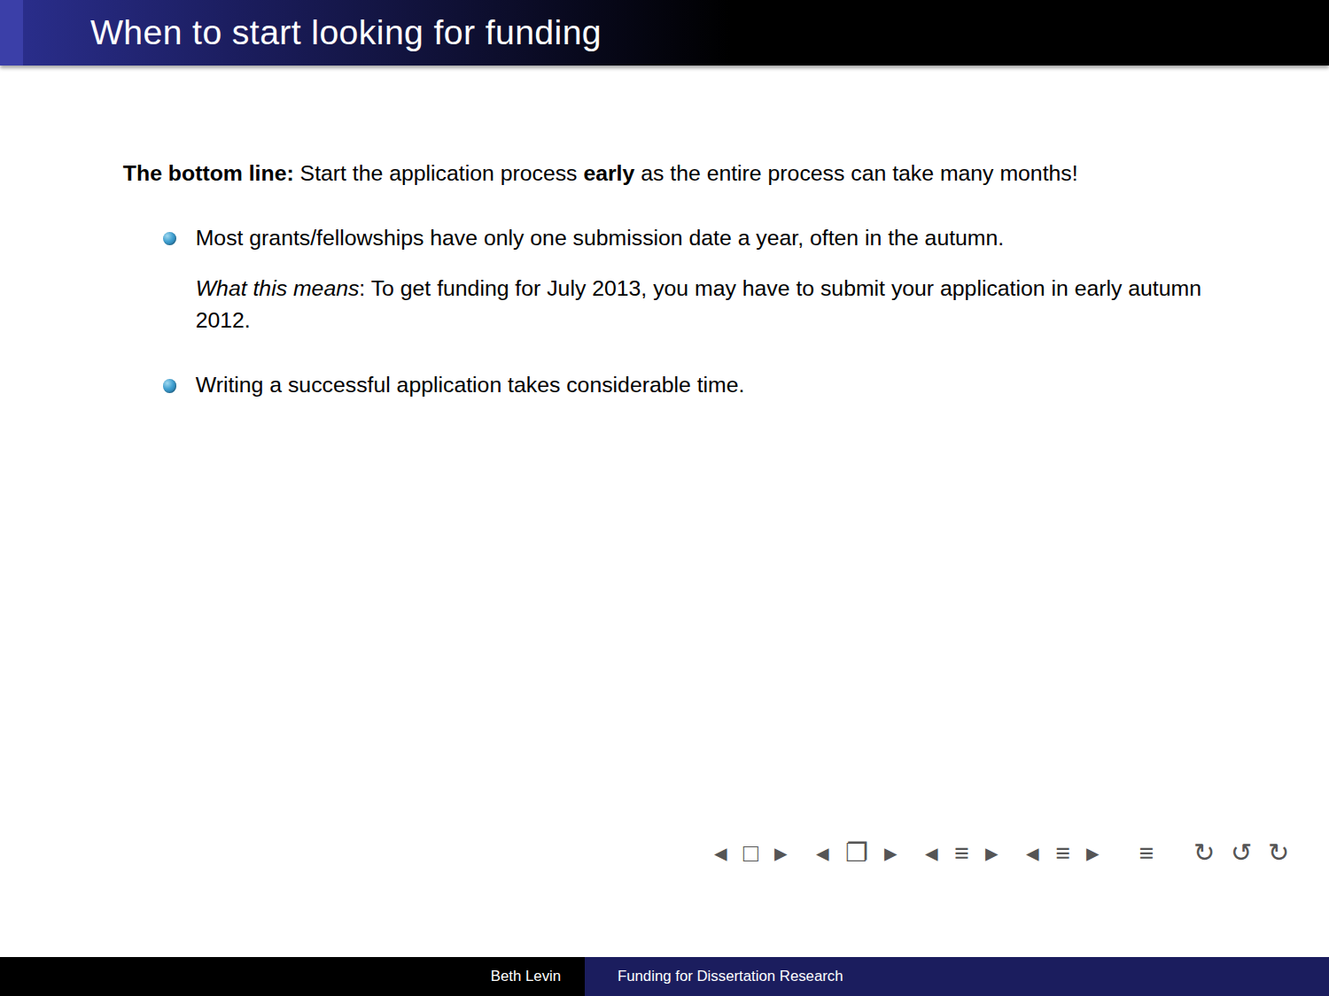When to start looking for funding
The bottom line: Start the application process early as the entire process can take many months!
Most grants/fellowships have only one submission date a year, often in the autumn.
What this means: To get funding for July 2013, you may have to submit your application in early autumn 2012.
Writing a successful application takes considerable time.
◂ □ ▸ ◂ ❐ ▸ ◂ ≡ ▸ ◂ ≡ ▸ ≡ ↻ ↺ ↻
Beth Levin
Funding for Dissertation Research